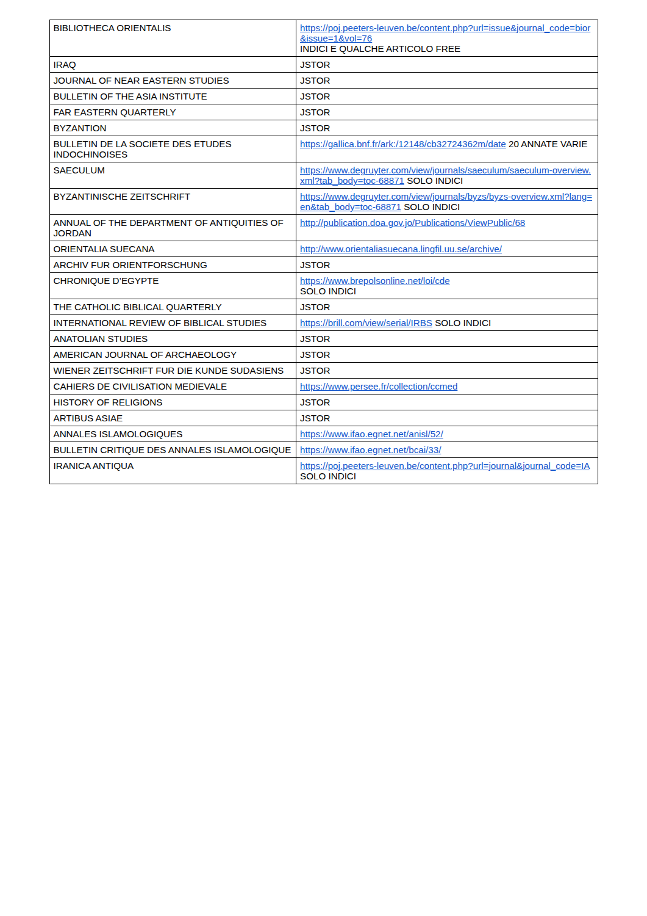| Bibliotheca Orientalis | https://poj.peeters-leuven.be/content.php?url=issue&journal_code=bior&issue=1&vol=76 INDICI E QUALCHE ARTICOLO FREE |
| Iraq | JSTOR |
| Journal of Near Eastern Studies | JSTOR |
| Bulletin of the Asia Institute | JSTOR |
| Far Eastern Quarterly | JSTOR |
| Byzantion | JSTOR |
| Bulletin de la Societe des Etudes Indochinoises | https://gallica.bnf.fr/ark:/12148/cb32724362m/date 20 ANNATE VARIE |
| Saeculum | https://www.degruyter.com/view/journals/saeculum/saeculum-overview.xml?tab_body=toc-68871 SOLO INDICI |
| Byzantinische Zeitschrift | https://www.degruyter.com/view/journals/byzs/byzs-overview.xml?lang=en&tab_body=toc-68871 SOLO INDICI |
| Annual of the Department of Antiquities of Jordan | http://publication.doa.gov.jo/Publications/ViewPublic/68 |
| Orientalia Suecana | http://www.orientaliasuecana.lingfil.uu.se/archive/ |
| Archiv fur Orientforschung | JSTOR |
| Chronique d’Egypte | https://www.brepolsonline.net/loi/cde SOLO INDICI |
| The Catholic Biblical Quarterly | JSTOR |
| International Review of Biblical Studies | https://brill.com/view/serial/IRBS SOLO INDICI |
| Anatolian Studies | JSTOR |
| American Journal of Archaeology | JSTOR |
| Wiener Zeitschrift fur die Kunde Sudasiens | JSTOR |
| Cahiers de Civilisation Medievale | https://www.persee.fr/collection/ccmed |
| History of Religions | JSTOR |
| Artibus Asiae | JSTOR |
| Annales Islamologiques | https://www.ifao.egnet.net/anisl/52/ |
| Bulletin Critique des Annales Islamologique | https://www.ifao.egnet.net/bcai/33/ |
| Iranica Antiqua | https://poj.peeters-leuven.be/content.php?url=journal&journal_code=IA SOLO INDICI |